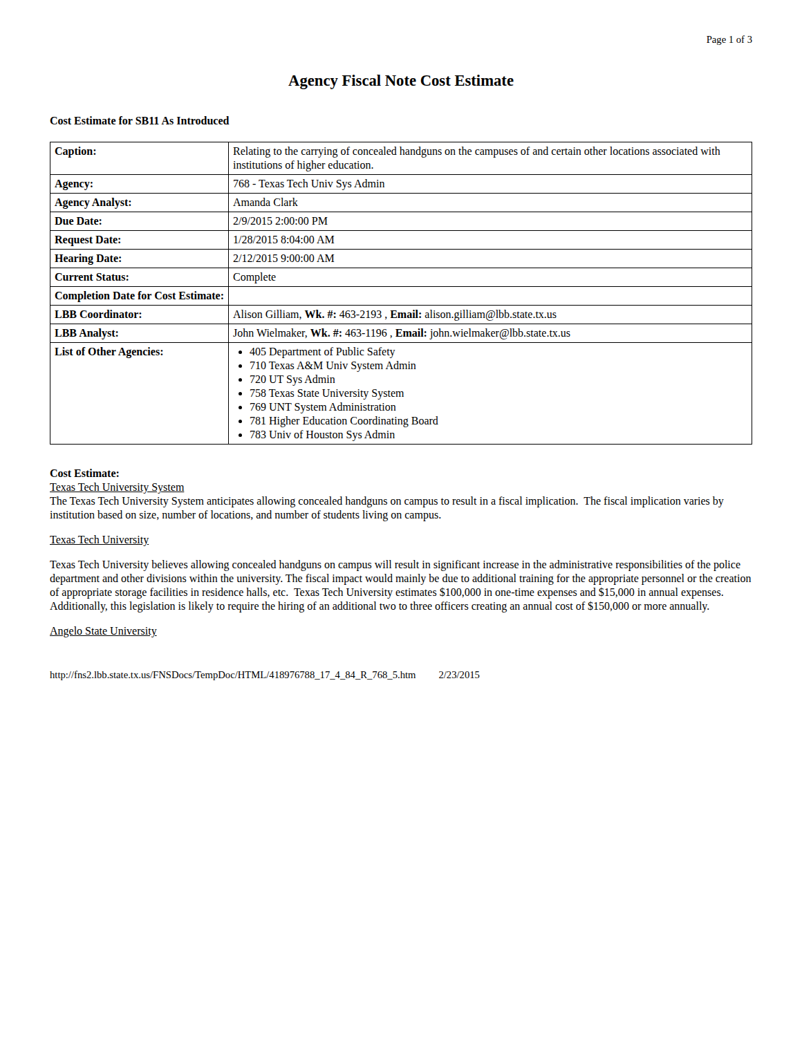Page 1 of 3
Agency Fiscal Note Cost Estimate
Cost Estimate for SB11 As Introduced
| Caption: | Relating to the carrying of concealed handguns on the campuses of and certain other locations associated with institutions of higher education. |
| Agency: | 768 - Texas Tech Univ Sys Admin |
| Agency Analyst: | Amanda Clark |
| Due Date: | 2/9/2015 2:00:00 PM |
| Request Date: | 1/28/2015 8:04:00 AM |
| Hearing Date: | 2/12/2015 9:00:00 AM |
| Current Status: | Complete |
| Completion Date for Cost Estimate: | |
| LBB Coordinator: | Alison Gilliam, Wk. #: 463-2193 , Email: alison.gilliam@lbb.state.tx.us |
| LBB Analyst: | John Wielmaker, Wk. #: 463-1196 , Email: john.wielmaker@lbb.state.tx.us |
| List of Other Agencies: | 405 Department of Public Safety 710 Texas A&M Univ System Admin 720 UT Sys Admin 758 Texas State University System 769 UNT System Administration 781 Higher Education Coordinating Board 783 Univ of Houston Sys Admin |
Cost Estimate:
Texas Tech University System
The Texas Tech University System anticipates allowing concealed handguns on campus to result in a fiscal implication. The fiscal implication varies by institution based on size, number of locations, and number of students living on campus.
Texas Tech University
Texas Tech University believes allowing concealed handguns on campus will result in significant increase in the administrative responsibilities of the police department and other divisions within the university. The fiscal impact would mainly be due to additional training for the appropriate personnel or the creation of appropriate storage facilities in residence halls, etc. Texas Tech University estimates $100,000 in one-time expenses and $15,000 in annual expenses. Additionally, this legislation is likely to require the hiring of an additional two to three officers creating an annual cost of $150,000 or more annually.
Angelo State University
http://fns2.lbb.state.tx.us/FNSDocs/TempDoc/HTML/418976788_17_4_84_R_768_5.htm 2/23/2015